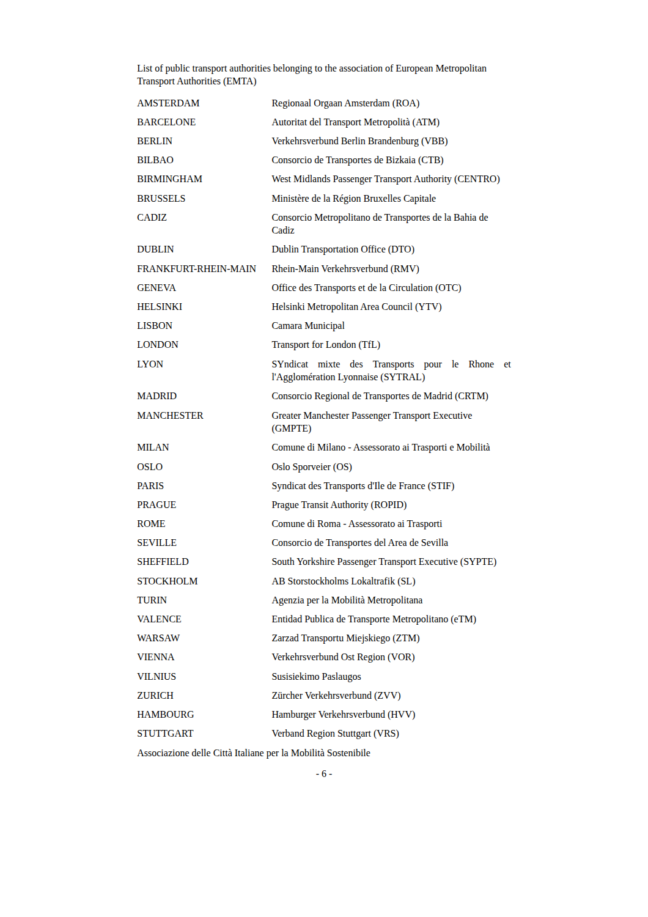List of public transport authorities belonging to the association of European Metropolitan Transport Authorities (EMTA)
| AMSTERDAM | Regionaal Orgaan Amsterdam (ROA) |
| BARCELONE | Autoritat del Transport Metropolità (ATM) |
| BERLIN | Verkehrsverbund Berlin Brandenburg (VBB) |
| BILBAO | Consorcio de Transportes de Bizkaia (CTB) |
| BIRMINGHAM | West Midlands Passenger Transport Authority (CENTRO) |
| BRUSSELS | Ministère de la Région Bruxelles Capitale |
| CADIZ | Consorcio Metropolitano de Transportes de la Bahia de Cadiz |
| DUBLIN | Dublin Transportation Office (DTO) |
| FRANKFURT-RHEIN-MAIN | Rhein-Main Verkehrsverbund (RMV) |
| GENEVA | Office des Transports et de la Circulation (OTC) |
| HELSINKI | Helsinki Metropolitan Area Council (YTV) |
| LISBON | Camara Municipal |
| LONDON | Transport for London (TfL) |
| LYON | SYndicat mixte des Transports pour le Rhone et l'Agglomération Lyonnaise (SYTRAL) |
| MADRID | Consorcio Regional de Transportes de Madrid (CRTM) |
| MANCHESTER | Greater Manchester Passenger Transport Executive (GMPTE) |
| MILAN | Comune di Milano - Assessorato ai Trasporti e Mobilità |
| OSLO | Oslo Sporveier (OS) |
| PARIS | Syndicat des Transports d'Ile de France (STIF) |
| PRAGUE | Prague Transit Authority (ROPID) |
| ROME | Comune di Roma - Assessorato ai Trasporti |
| SEVILLE | Consorcio de Transportes del Area de Sevilla |
| SHEFFIELD | South Yorkshire Passenger Transport Executive (SYPTE) |
| STOCKHOLM | AB Storstockholms Lokaltrafik (SL) |
| TURIN | Agenzia per la Mobilità Metropolitana |
| VALENCE | Entidad Publica de Transporte Metropolitano (eTM) |
| WARSAW | Zarzad Transportu Miejskiego (ZTM) |
| VIENNA | Verkehrsverbund Ost Region (VOR) |
| VILNIUS | Susisiekimo Paslaugos |
| ZURICH | Zürcher Verkehrsverbund (ZVV) |
| HAMBOURG | Hamburger Verkehrsverbund (HVV) |
| STUTTGART | Verband Region Stuttgart (VRS) |
Associazione delle Città Italiane per la Mobilità Sostenibile
- 6 -